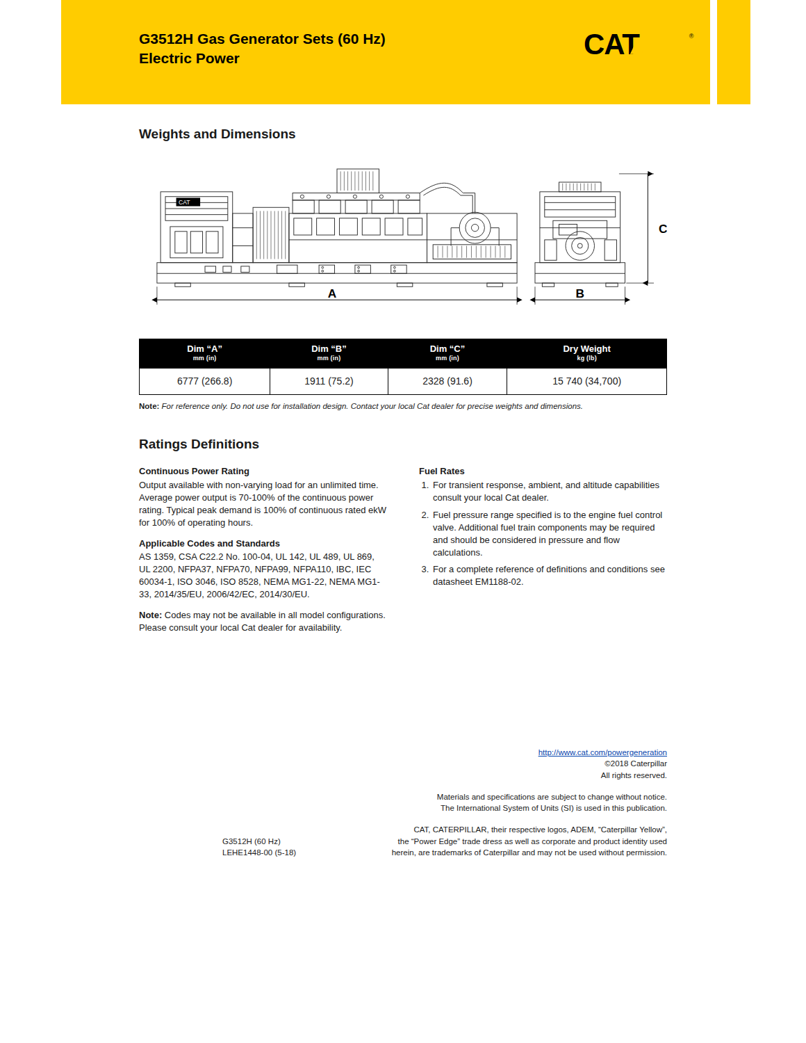G3512H Gas Generator Sets (60 Hz)
Electric Power
CAT ®
Weights and Dimensions
CAT A B C
| Dim “A” mm (in) | Dim “B” mm (in) | Dim “C” mm (in) | Dry Weight kg (lb) |
| --- | --- | --- | --- |
| 6777 (266.8) | 1911 (75.2) | 2328 (91.6) | 15 740 (34,700) |
Note: For reference only. Do not use for installation design. Contact your local Cat dealer for precise weights and dimensions.
Ratings Definitions
Continuous Power Rating
Output available with non-varying load for an unlimited time. Average power output is 70-100% of the continuous power rating. Typical peak demand is 100% of continuous rated ekW for 100% of operating hours.
Applicable Codes and Standards
AS 1359, CSA C22.2 No. 100-04, UL 142, UL 489, UL 869, UL 2200, NFPA37, NFPA70, NFPA99, NFPA110, IBC, IEC 60034-1, ISO 3046, ISO 8528, NEMA MG1-22, NEMA MG1-33, 2014/35/EU, 2006/42/EC, 2014/30/EU.
Note: Codes may not be available in all model configurations. Please consult your local Cat dealer for availability.
Fuel Rates
For transient response, ambient, and altitude capabilities consult your local Cat dealer.
Fuel pressure range specified is to the engine fuel control valve. Additional fuel train components may be required and should be considered in pressure and flow calculations.
For a complete reference of definitions and conditions see datasheet EM1188-02.
http://www.cat.com/powergeneration
©2018 Caterpillar
All rights reserved.
Materials and specifications are subject to change without notice.
The International System of Units (SI) is used in this publication.
CAT, CATERPILLAR, their respective logos, ADEM, “Caterpillar Yellow”,
the “Power Edge” trade dress as well as corporate and product identity used
herein, are trademarks of Caterpillar and may not be used without permission.
G3512H (60 Hz)
LEHE1448-00 (5-18)